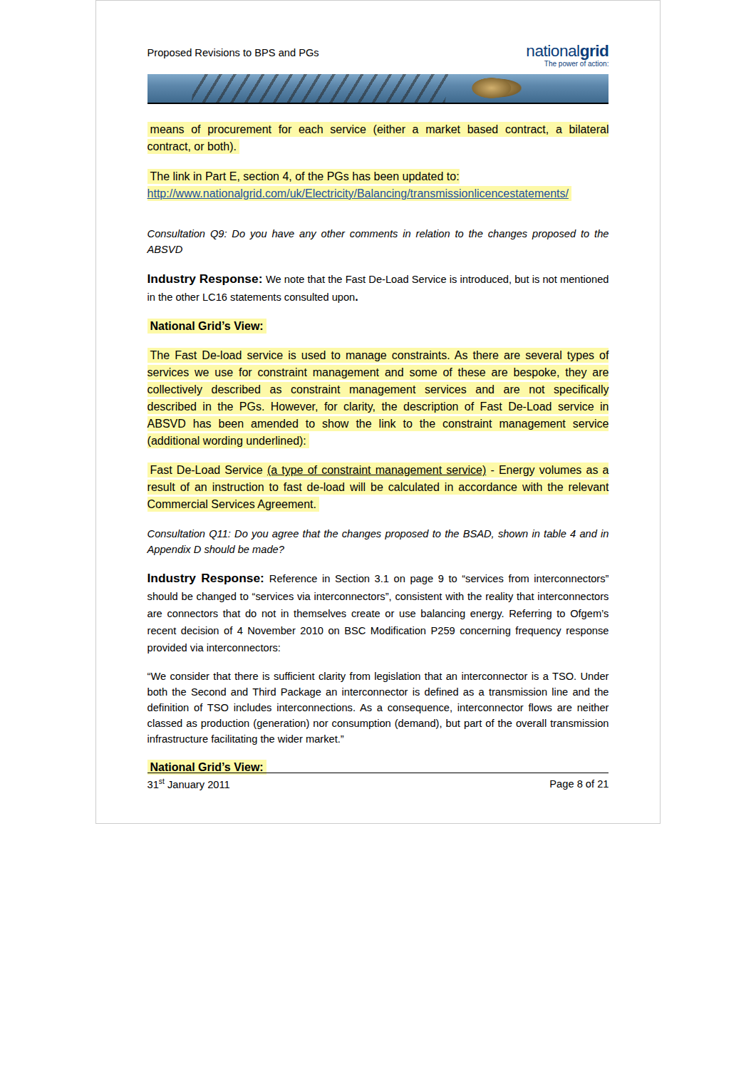Proposed Revisions to BPS and PGs
nationalgrid
The power of action:
means of procurement for each service (either a market based contract, a bilateral contract, or both).
The link in Part E, section 4, of the PGs has been updated to:
http://www.nationalgrid.com/uk/Electricity/Balancing/transmissionlicencestatements/
Consultation Q9: Do you have any other comments in relation to the changes proposed to the ABSVD
Industry Response: We note that the Fast De-Load Service is introduced, but is not mentioned in the other LC16 statements consulted upon.
National Grid’s View:
The Fast De-load service is used to manage constraints. As there are several types of services we use for constraint management and some of these are bespoke, they are collectively described as constraint management services and are not specifically described in the PGs. However, for clarity, the description of Fast De-Load service in ABSVD has been amended to show the link to the constraint management service (additional wording underlined):
Fast De-Load Service (a type of constraint management service) - Energy volumes as a result of an instruction to fast de-load will be calculated in accordance with the relevant Commercial Services Agreement.
Consultation Q11: Do you agree that the changes proposed to the BSAD, shown in table 4 and in Appendix D should be made?
Industry Response: Reference in Section 3.1 on page 9 to “services from interconnectors” should be changed to “services via interconnectors”, consistent with the reality that interconnectors are connectors that do not in themselves create or use balancing energy. Referring to Ofgem’s recent decision of 4 November 2010 on BSC Modification P259 concerning frequency response provided via interconnectors:
“We consider that there is sufficient clarity from legislation that an interconnector is a TSO. Under both the Second and Third Package an interconnector is defined as a transmission line and the definition of TSO includes interconnections. As a consequence, interconnector flows are neither classed as production (generation) nor consumption (demand), but part of the overall transmission infrastructure facilitating the wider market.”
National Grid’s View:
31st January 2011
Page 8 of 21